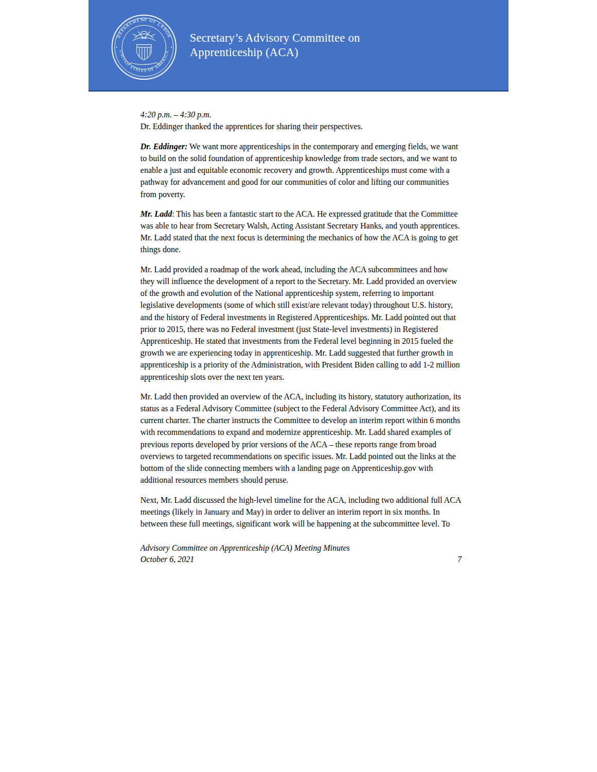DEPARTMENT OF LABOR UNITED STATES OF AMERICA
Secretary’s Advisory Committee on
Apprenticeship (ACA)
4:20 p.m. – 4:30 p.m.
Dr. Eddinger thanked the apprentices for sharing their perspectives.
Dr. Eddinger: We want more apprenticeships in the contemporary and emerging fields, we want to build on the solid foundation of apprenticeship knowledge from trade sectors, and we want to enable a just and equitable economic recovery and growth. Apprenticeships must come with a pathway for advancement and good for our communities of color and lifting our communities from poverty.
Mr. Ladd: This has been a fantastic start to the ACA. He expressed gratitude that the Committee was able to hear from Secretary Walsh, Acting Assistant Secretary Hanks, and youth apprentices. Mr. Ladd stated that the next focus is determining the mechanics of how the ACA is going to get things done.
Mr. Ladd provided a roadmap of the work ahead, including the ACA subcommittees and how they will influence the development of a report to the Secretary. Mr. Ladd provided an overview of the growth and evolution of the National apprenticeship system, referring to important legislative developments (some of which still exist/are relevant today) throughout U.S. history, and the history of Federal investments in Registered Apprenticeships. Mr. Ladd pointed out that prior to 2015, there was no Federal investment (just State-level investments) in Registered Apprenticeship. He stated that investments from the Federal level beginning in 2015 fueled the growth we are experiencing today in apprenticeship. Mr. Ladd suggested that further growth in apprenticeship is a priority of the Administration, with President Biden calling to add 1-2 million apprenticeship slots over the next ten years.
Mr. Ladd then provided an overview of the ACA, including its history, statutory authorization, its status as a Federal Advisory Committee (subject to the Federal Advisory Committee Act), and its current charter. The charter instructs the Committee to develop an interim report within 6 months with recommendations to expand and modernize apprenticeship. Mr. Ladd shared examples of previous reports developed by prior versions of the ACA – these reports range from broad overviews to targeted recommendations on specific issues. Mr. Ladd pointed out the links at the bottom of the slide connecting members with a landing page on Apprenticeship.gov with additional resources members should peruse.
Next, Mr. Ladd discussed the high-level timeline for the ACA, including two additional full ACA meetings (likely in January and May) in order to deliver an interim report in six months. In between these full meetings, significant work will be happening at the subcommittee level. To
Advisory Committee on Apprenticeship (ACA) Meeting Minutes
October 6, 2021 7